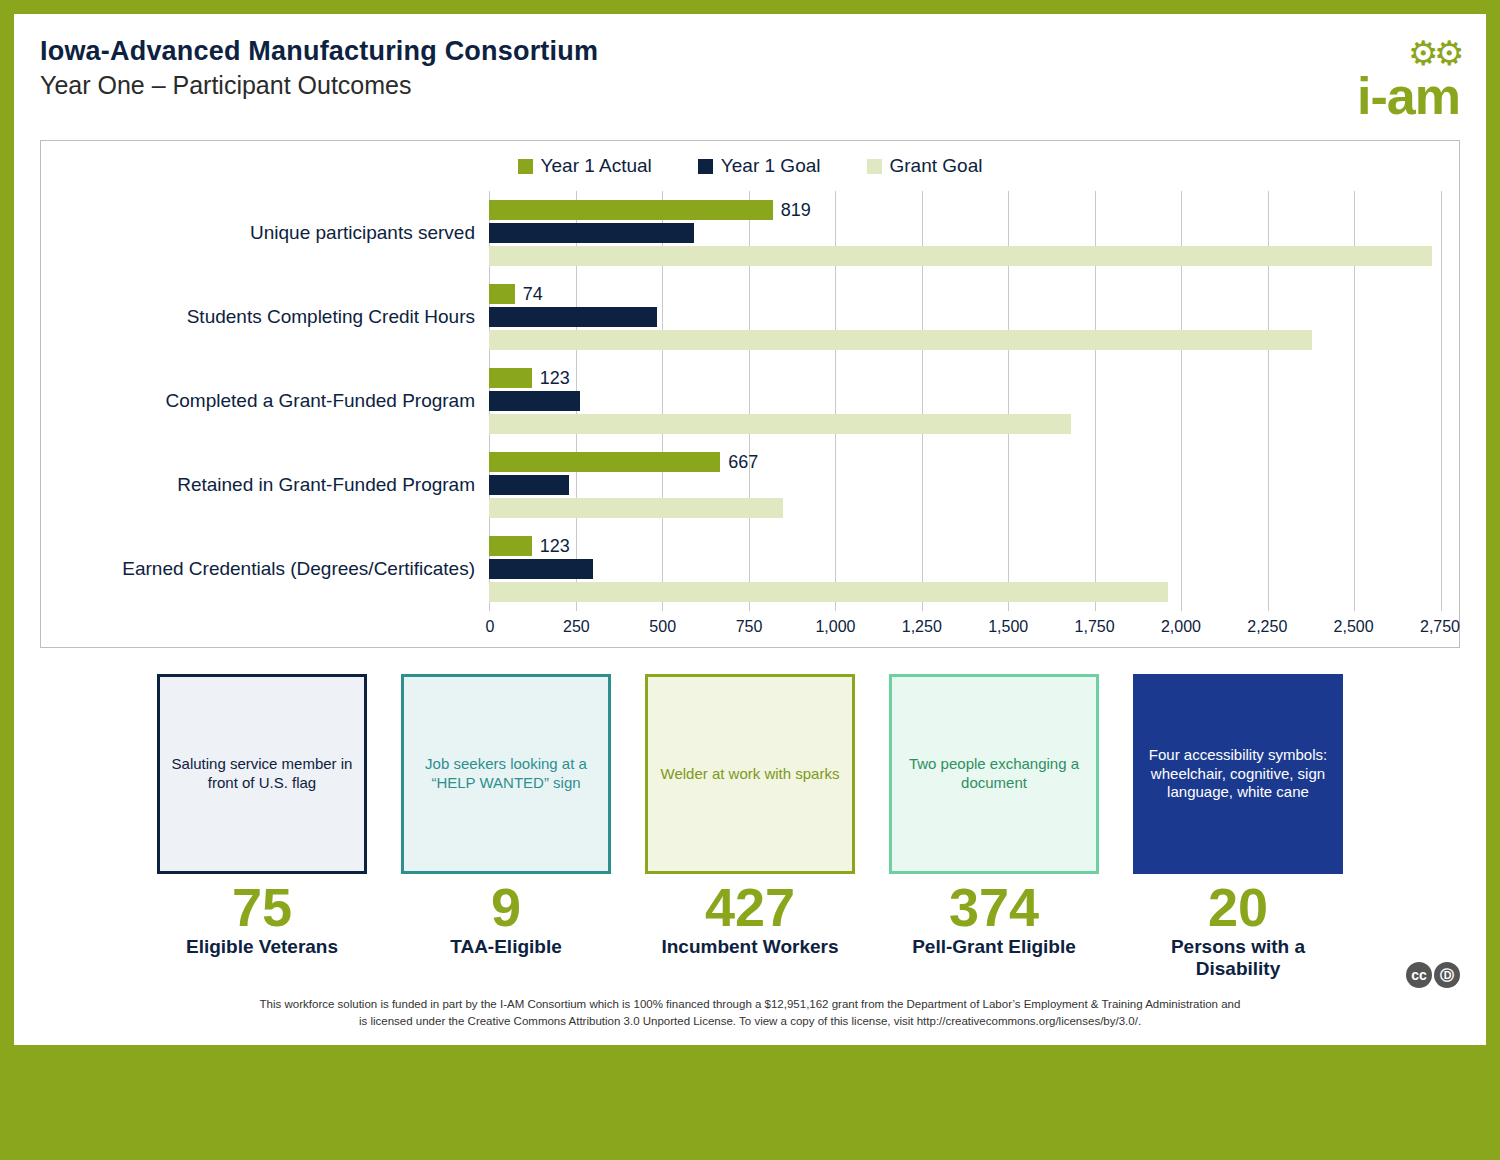Iowa-Advanced Manufacturing Consortium
Year One – Participant Outcomes
⚙⚙
i-am
Year 1 Actual Year 1 Goal Grant Goal
| Unique participants served | 819 |
| Students Completing Credit Hours | 74 |
| Completed a Grant-Funded Program | 123 |
| Retained in Grant-Funded Program | 667 |
| Earned Credentials (Degrees/Certificates) | 123 |
| | 0 250 500 750 1,000 1,250 1,500 1,750 2,000 2,250 2,500 2,750 |
Saluting service member in front of U.S. flag
75
Eligible Veterans
Job seekers looking at a “HELP WANTED” sign
9
TAA-Eligible
Welder at work with sparks
427
Incumbent Workers
Two people exchanging a document
374
Pell-Grant Eligible
Four accessibility symbols: wheelchair, cognitive, sign language, white cane
20
Persons with a Disability
ccⒹ
This workforce solution is funded in part by the I-AM Consortium which is 100% financed through a $12,951,162 grant from the Department of Labor’s Employment & Training Administration and
is licensed under the Creative Commons Attribution 3.0 Unported License. To view a copy of this license, visit http://creativecommons.org/licenses/by/3.0/.